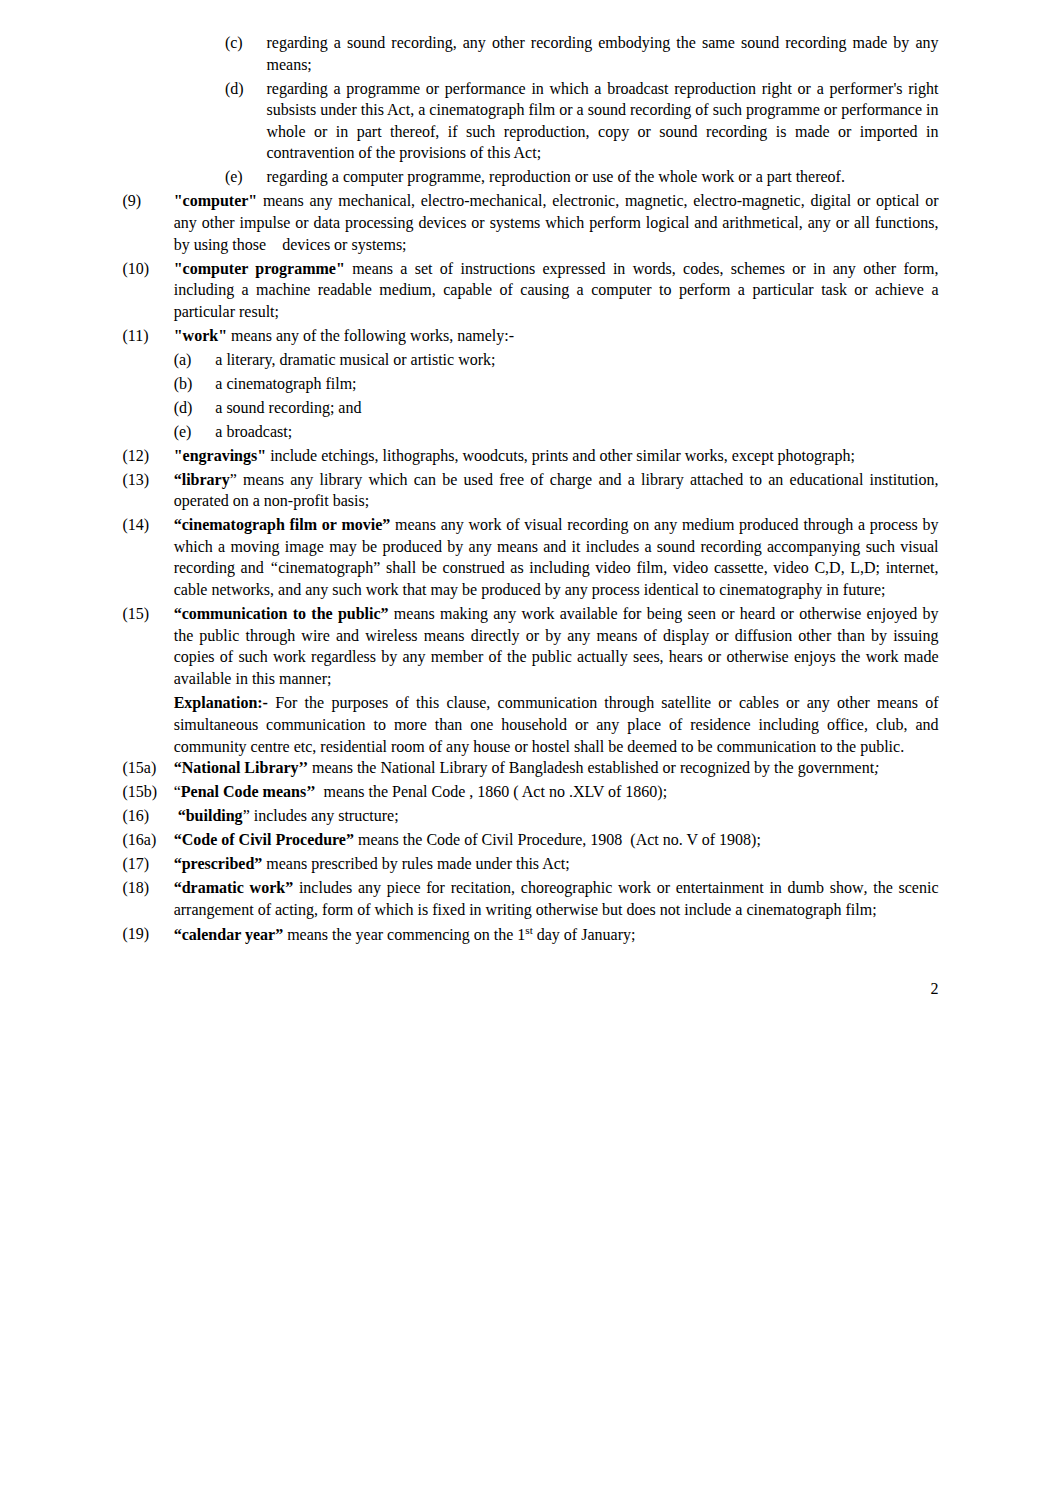(c)
regarding a sound recording, any other recording embodying the same sound recording made by any means;
(d)
regarding a programme or performance in which a broadcast reproduction right or a performer's right subsists under this Act, a cinematograph film or a sound recording of such programme or performance in whole or in part thereof, if such reproduction, copy or sound recording is made or imported in contravention of the provisions of this Act;
(e)
regarding a computer programme, reproduction or use of the whole work or a part thereof.
(9)
"computer" means any mechanical, electro-mechanical, electronic, magnetic, electro-magnetic, digital or optical or any other impulse or data processing devices or systems which perform logical and arithmetical, any or all functions, by using those devices or systems;
(10)
"computer programme" means a set of instructions expressed in words, codes, schemes or in any other form, including a machine readable medium, capable of causing a computer to perform a particular task or achieve a particular result;
(11)
"work" means any of the following works, namely:-
(a)
a literary, dramatic musical or artistic work;
(b)
a cinematograph film;
(d)
a sound recording; and
(e)
a broadcast;
(12)
"engravings" include etchings, lithographs, woodcuts, prints and other similar works, except photograph;
(13)
“library” means any library which can be used free of charge and a library attached to an educational institution, operated on a non-profit basis;
(14)
“cinematograph film or movie” means any work of visual recording on any medium produced through a process by which a moving image may be produced by any means and it includes a sound recording accompanying such visual recording and “cinematograph” shall be construed as including video film, video cassette, video C,D, L,D; internet, cable networks, and any such work that may be produced by any process identical to cinematography in future;
(15)
“communication to the public” means making any work available for being seen or heard or otherwise enjoyed by the public through wire and wireless means directly or by any means of display or diffusion other than by issuing copies of such work regardless by any member of the public actually sees, hears or otherwise enjoys the work made available in this manner;
Explanation:- For the purposes of this clause, communication through satellite or cables or any other means of simultaneous communication to more than one household or any place of residence including office, club, and community centre etc, residential room of any house or hostel shall be deemed to be communication to the public.
(15a)
“National Library’’ means the National Library of Bangladesh established or recognized by the government;
(15b)
“Penal Code means’’ means the Penal Code , 1860 ( Act no .XLV of 1860);
(16)
“building” includes any structure;
(16a)
“Code of Civil Procedure” means the Code of Civil Procedure, 1908 (Act no. V of 1908);
(17)
“prescribed” means prescribed by rules made under this Act;
(18)
“dramatic work” includes any piece for recitation, choreographic work or entertainment in dumb show, the scenic arrangement of acting, form of which is fixed in writing otherwise but does not include a cinematograph film;
(19)
“calendar year” means the year commencing on the 1st day of January;
2